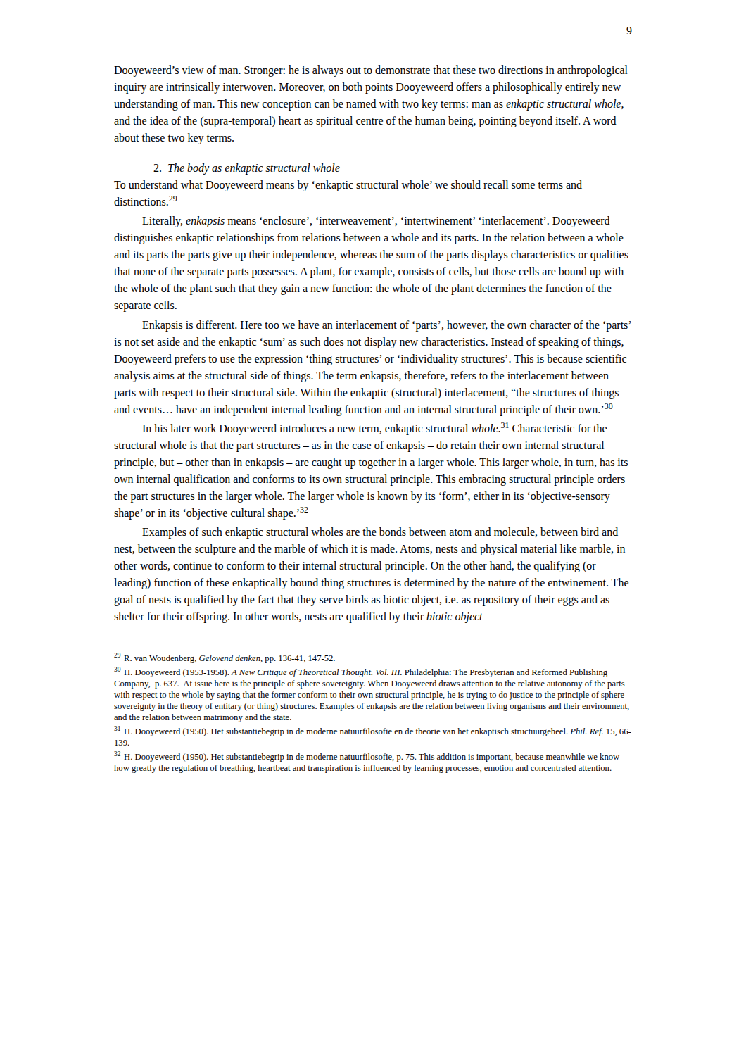9
Dooyeweerd’s view of man. Stronger: he is always out to demonstrate that these two directions in anthropological inquiry are intrinsically interwoven. Moreover, on both points Dooyeweerd offers a philosophically entirely new understanding of man. This new conception can be named with two key terms: man as enkaptic structural whole, and the idea of the (supra-temporal) heart as spiritual centre of the human being, pointing beyond itself. A word about these two key terms.
2. The body as enkaptic structural whole
To understand what Dooyeweerd means by ‘enkaptic structural whole’ we should recall some terms and distinctions.29
Literally, enkapsis means ‘enclosure’, ‘interweavement’, ‘intertwinement’ ‘interlacement’. Dooyeweerd distinguishes enkaptic relationships from relations between a whole and its parts. In the relation between a whole and its parts the parts give up their independence, whereas the sum of the parts displays characteristics or qualities that none of the separate parts possesses. A plant, for example, consists of cells, but those cells are bound up with the whole of the plant such that they gain a new function: the whole of the plant determines the function of the separate cells.
Enkapsis is different. Here too we have an interlacement of ‘parts’, however, the own character of the ‘parts’ is not set aside and the enkaptic ‘sum’ as such does not display new characteristics. Instead of speaking of things, Dooyeweerd prefers to use the expression ‘thing structures’ or ‘individuality structures’. This is because scientific analysis aims at the structural side of things. The term enkapsis, therefore, refers to the interlacement between parts with respect to their structural side. Within the enkaptic (structural) interlacement, “the structures of things and events… have an independent internal leading function and an internal structural principle of their own.’30
In his later work Dooyeweerd introduces a new term, enkaptic structural whole.31 Characteristic for the structural whole is that the part structures – as in the case of enkapsis – do retain their own internal structural principle, but – other than in enkapsis – are caught up together in a larger whole. This larger whole, in turn, has its own internal qualification and conforms to its own structural principle. This embracing structural principle orders the part structures in the larger whole. The larger whole is known by its ‘form’, either in its ‘objective-sensory shape’ or in its ‘objective cultural shape.’32
Examples of such enkaptic structural wholes are the bonds between atom and molecule, between bird and nest, between the sculpture and the marble of which it is made. Atoms, nests and physical material like marble, in other words, continue to conform to their internal structural principle. On the other hand, the qualifying (or leading) function of these enkaptically bound thing structures is determined by the nature of the entwinement. The goal of nests is qualified by the fact that they serve birds as biotic object, i.e. as repository of their eggs and as shelter for their offspring. In other words, nests are qualified by their biotic object
29 R. van Woudenberg, Gelovend denken, pp. 136-41, 147-52.
30 H. Dooyeweerd (1953-1958). A New Critique of Theoretical Thought. Vol. III. Philadelphia: The Presbyterian and Reformed Publishing Company, p. 637. At issue here is the principle of sphere sovereignty. When Dooyeweerd draws attention to the relative autonomy of the parts with respect to the whole by saying that the former conform to their own structural principle, he is trying to do justice to the principle of sphere sovereignty in the theory of entitary (or thing) structures. Examples of enkapsis are the relation between living organisms and their environment, and the relation between matrimony and the state.
31 H. Dooyeweerd (1950). Het substantiebegrip in de moderne natuurfilosofie en de theorie van het enkaptisch structuurgeheel. Phil. Ref. 15, 66-139.
32 H. Dooyeweerd (1950). Het substantiebegrip in de moderne natuurfilosofie, p. 75. This addition is important, because meanwhile we know how greatly the regulation of breathing, heartbeat and transpiration is influenced by learning processes, emotion and concentrated attention.